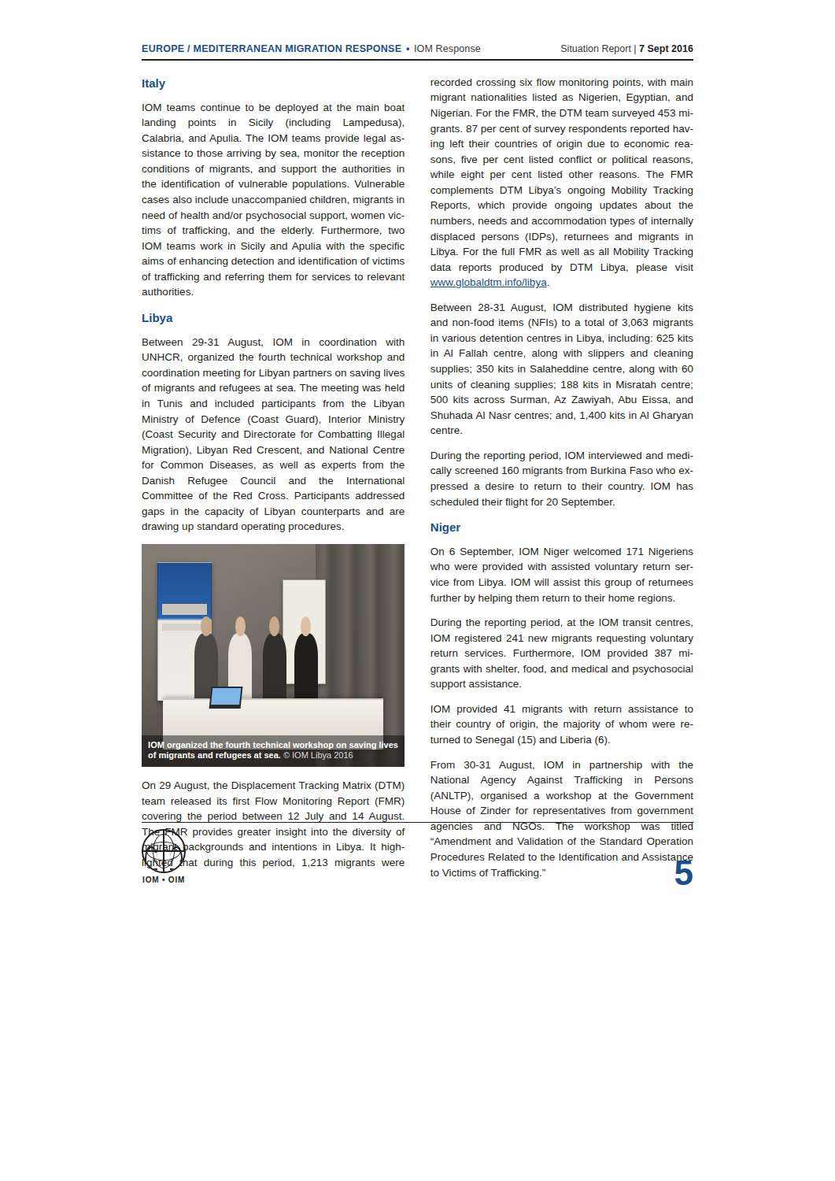Europe / Mediterranean Migration Response • IOM Response
Situation Report | 7 Sept 2016
Italy
IOM teams continue to be deployed at the main boat landing points in Sicily (including Lampedusa), Calabria, and Apulia. The IOM teams provide legal assistance to those arriving by sea, monitor the reception conditions of migrants, and support the authorities in the identification of vulnerable populations. Vulnerable cases also include unaccompanied children, migrants in need of health and/or psychosocial support, women victims of trafficking, and the elderly. Furthermore, two IOM teams work in Sicily and Apulia with the specific aims of enhancing detection and identification of victims of trafficking and referring them for services to relevant authorities.
Libya
Between 29-31 August, IOM in coordination with UNHCR, organized the fourth technical workshop and coordination meeting for Libyan partners on saving lives of migrants and refugees at sea. The meeting was held in Tunis and included participants from the Libyan Ministry of Defence (Coast Guard), Interior Ministry (Coast Security and Directorate for Combatting Illegal Migration), Libyan Red Crescent, and National Centre for Common Diseases, as well as experts from the Danish Refugee Council and the International Committee of the Red Cross. Participants addressed gaps in the capacity of Libyan counterparts and are drawing up standard operating procedures.
IOM organized the fourth technical workshop on saving lives of migrants and refugees at sea. © IOM Libya 2016
On 29 August, the Displacement Tracking Matrix (DTM) team released its first Flow Monitoring Report (FMR) covering the period between 12 July and 14 August. The FMR provides greater insight into the diversity of migrant backgrounds and intentions in Libya. It highlighted that during this period, 1,213 migrants were recorded crossing six flow monitoring points, with main migrant nationalities listed as Nigerien, Egyptian, and Nigerian. For the FMR, the DTM team surveyed 453 migrants. 87 per cent of survey respondents reported having left their countries of origin due to economic reasons, five per cent listed conflict or political reasons, while eight per cent listed other reasons. The FMR complements DTM Libya’s ongoing Mobility Tracking Reports, which provide ongoing updates about the numbers, needs and accommodation types of internally displaced persons (IDPs), returnees and migrants in Libya. For the full FMR as well as all Mobility Tracking data reports produced by DTM Libya, please visit www.globaldtm.info/libya.
Between 28-31 August, IOM distributed hygiene kits and non-food items (NFIs) to a total of 3,063 migrants in various detention centres in Libya, including: 625 kits in Al Fallah centre, along with slippers and cleaning supplies; 350 kits in Salaheddine centre, along with 60 units of cleaning supplies; 188 kits in Misratah centre; 500 kits across Surman, Az Zawiyah, Abu Eissa, and Shuhada Al Nasr centres; and, 1,400 kits in Al Gharyan centre.
During the reporting period, IOM interviewed and medically screened 160 migrants from Burkina Faso who expressed a desire to return to their country. IOM has scheduled their flight for 20 September.
Niger
On 6 September, IOM Niger welcomed 171 Nigeriens who were provided with assisted voluntary return service from Libya. IOM will assist this group of returnees further by helping them return to their home regions.
During the reporting period, at the IOM transit centres, IOM registered 241 new migrants requesting voluntary return services. Furthermore, IOM provided 387 migrants with shelter, food, and medical and psychosocial support assistance.
IOM provided 41 migrants with return assistance to their country of origin, the majority of whom were returned to Senegal (15) and Liberia (6).
From 30-31 August, IOM in partnership with the National Agency Against Trafficking in Persons (ANLTP), organised a workshop at the Government House of Zinder for representatives from government agencies and NGOs. The workshop was titled “Amendment and Validation of the Standard Operation Procedures Related to the Identification and Assistance to Victims of Trafficking.”
IOM • OIM
5